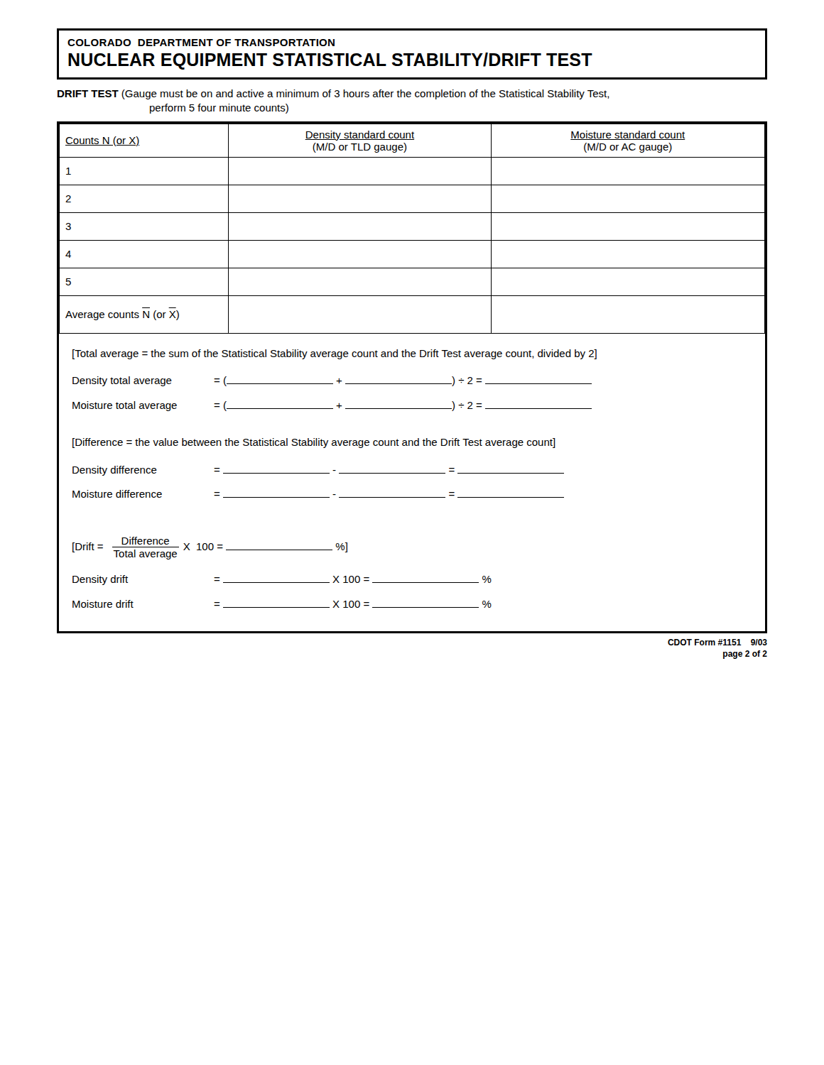COLORADO DEPARTMENT OF TRANSPORTATION
NUCLEAR EQUIPMENT STATISTICAL STABILITY/DRIFT TEST
DRIFT TEST (Gauge must be on and active a minimum of 3 hours after the completion of the Statistical Stability Test, perform 5 four minute counts)
| Counts N (or X) | Density standard count (M/D or TLD gauge) | Moisture standard count (M/D or AC gauge) |
| --- | --- | --- |
| 1 | | |
| 2 | | |
| 3 | | |
| 4 | | |
| 5 | | |
| Average counts N (or X ) | | |
[Total average = the sum of the Statistical Stability average count and the Drift Test average count, divided by 2]
Density total average= ( + ) ÷ 2 = Moisture total average= ( + ) ÷ 2 =
[Difference = the value between the Statistical Stability average count and the Drift Test average count]
Density difference= - = Moisture difference= - =
[Drift = Difference Total average X 100 = %]
Density drift= X 100 = % Moisture drift= X 100 = %
CDOT Form #1151 9/03
page 2 of 2